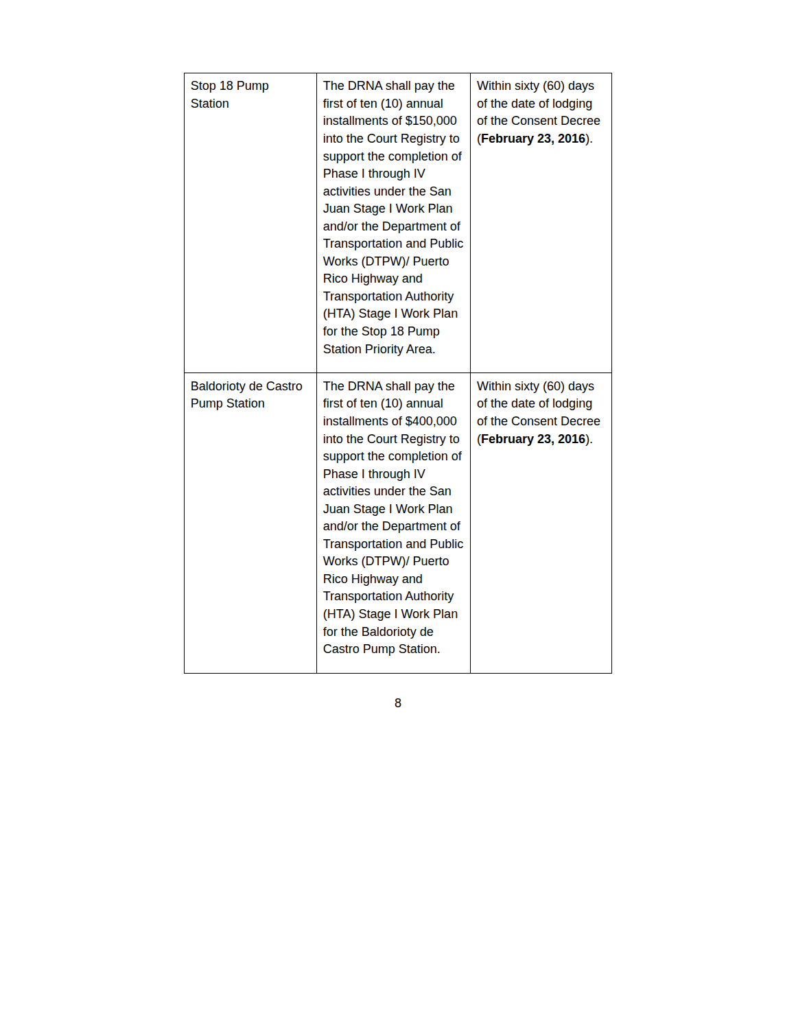| Stop 18 Pump Station | The DRNA shall pay the first of ten (10) annual installments of $150,000 into the Court Registry to support the completion of Phase I through IV activities under the San Juan Stage I Work Plan and/or the Department of Transportation and Public Works (DTPW)/ Puerto Rico Highway and Transportation Authority (HTA) Stage I Work Plan for the Stop 18 Pump Station Priority Area. | Within sixty (60) days of the date of lodging of the Consent Decree ( February 23, 2016 ). |
| Baldorioty de Castro Pump Station | The DRNA shall pay the first of ten (10) annual installments of $400,000 into the Court Registry to support the completion of Phase I through IV activities under the San Juan Stage I Work Plan and/or the Department of Transportation and Public Works (DTPW)/ Puerto Rico Highway and Transportation Authority (HTA) Stage I Work Plan for the Baldorioty de Castro Pump Station. | Within sixty (60) days of the date of lodging of the Consent Decree ( February 23, 2016 ). |
8